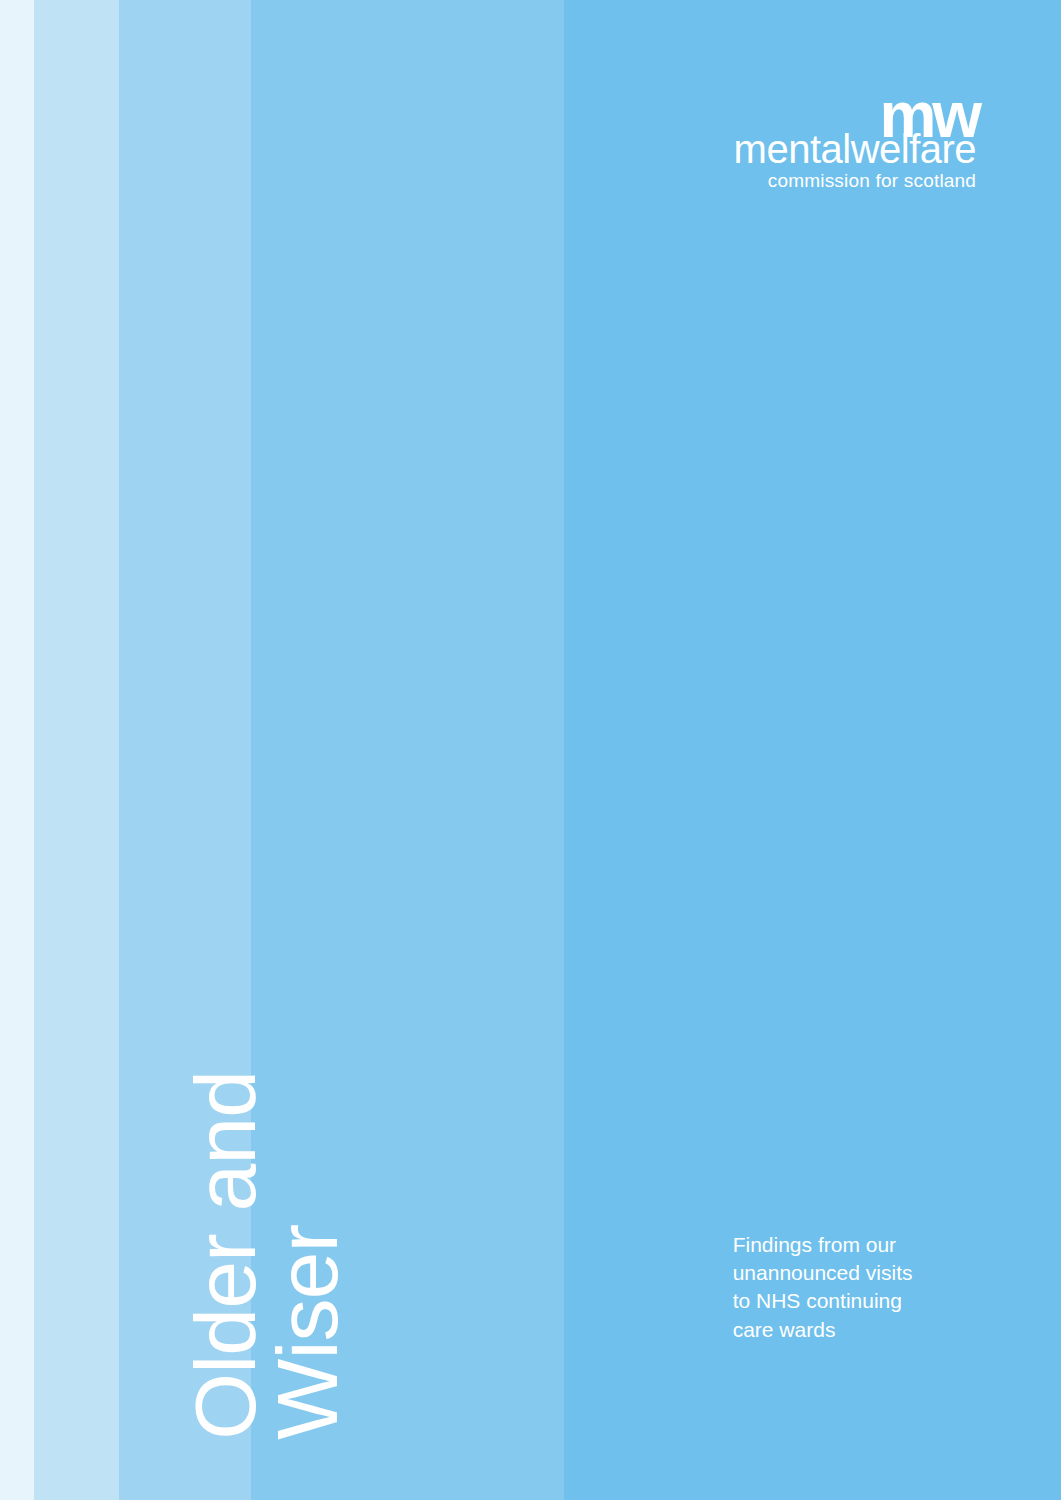mw mentalwelfare commission for scotland
Older and Wiser
Findings from our
unannounced visits
to NHS continuing
care wards